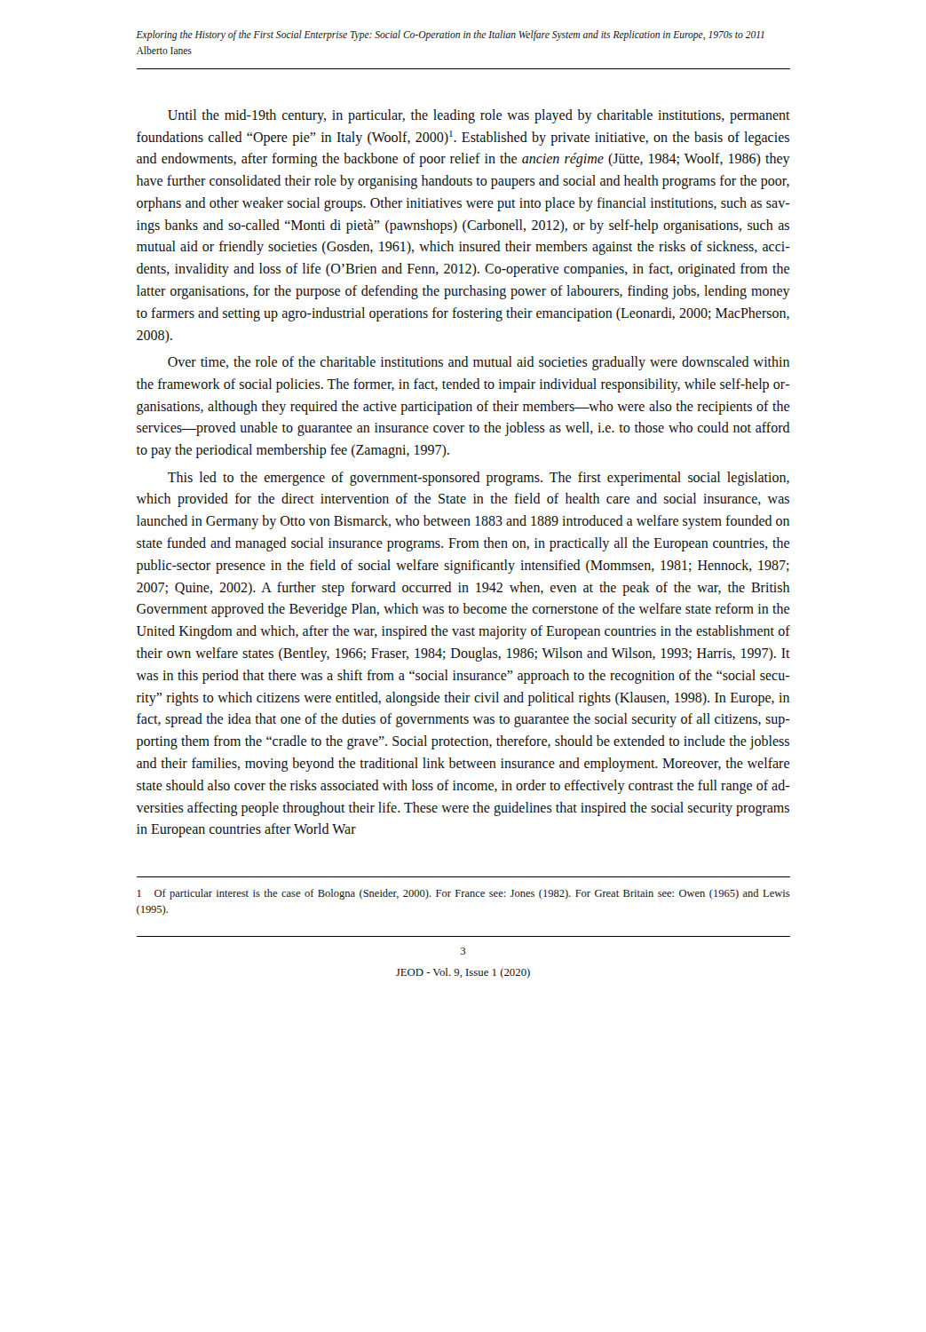Exploring the History of the First Social Enterprise Type: Social Co-Operation in the Italian Welfare System and its Replication in Europe, 1970s to 2011
Alberto Ianes
Until the mid-19th century, in particular, the leading role was played by charitable institutions, permanent foundations called “Opere pie” in Italy (Woolf, 2000)1. Established by private initiative, on the basis of legacies and endowments, after forming the backbone of poor relief in the ancien régime (Jütte, 1984; Woolf, 1986) they have further consolidated their role by organising handouts to paupers and social and health programs for the poor, orphans and other weaker social groups. Other initiatives were put into place by financial institutions, such as savings banks and so-called “Monti di pietà” (pawnshops) (Carbonell, 2012), or by self-help organisations, such as mutual aid or friendly societies (Gosden, 1961), which insured their members against the risks of sickness, accidents, invalidity and loss of life (O’Brien and Fenn, 2012). Co-operative companies, in fact, originated from the latter organisations, for the purpose of defending the purchasing power of labourers, finding jobs, lending money to farmers and setting up agro-industrial operations for fostering their emancipation (Leonardi, 2000; MacPherson, 2008).
Over time, the role of the charitable institutions and mutual aid societies gradually were downscaled within the framework of social policies. The former, in fact, tended to impair individual responsibility, while self-help organisations, although they required the active participation of their members—who were also the recipients of the services—proved unable to guarantee an insurance cover to the jobless as well, i.e. to those who could not afford to pay the periodical membership fee (Zamagni, 1997).
This led to the emergence of government-sponsored programs. The first experimental social legislation, which provided for the direct intervention of the State in the field of health care and social insurance, was launched in Germany by Otto von Bismarck, who between 1883 and 1889 introduced a welfare system founded on state funded and managed social insurance programs. From then on, in practically all the European countries, the public-sector presence in the field of social welfare significantly intensified (Mommsen, 1981; Hennock, 1987; 2007; Quine, 2002). A further step forward occurred in 1942 when, even at the peak of the war, the British Government approved the Beveridge Plan, which was to become the cornerstone of the welfare state reform in the United Kingdom and which, after the war, inspired the vast majority of European countries in the establishment of their own welfare states (Bentley, 1966; Fraser, 1984; Douglas, 1986; Wilson and Wilson, 1993; Harris, 1997). It was in this period that there was a shift from a “social insurance” approach to the recognition of the “social security” rights to which citizens were entitled, alongside their civil and political rights (Klausen, 1998). In Europe, in fact, spread the idea that one of the duties of governments was to guarantee the social security of all citizens, supporting them from the “cradle to the grave”. Social protection, therefore, should be extended to include the jobless and their families, moving beyond the traditional link between insurance and employment. Moreover, the welfare state should also cover the risks associated with loss of income, in order to effectively contrast the full range of adversities affecting people throughout their life. These were the guidelines that inspired the social security programs in European countries after World War
1 Of particular interest is the case of Bologna (Sneider, 2000). For France see: Jones (1982). For Great Britain see: Owen (1965) and Lewis (1995).
3 JEOD - Vol. 9, Issue 1 (2020)